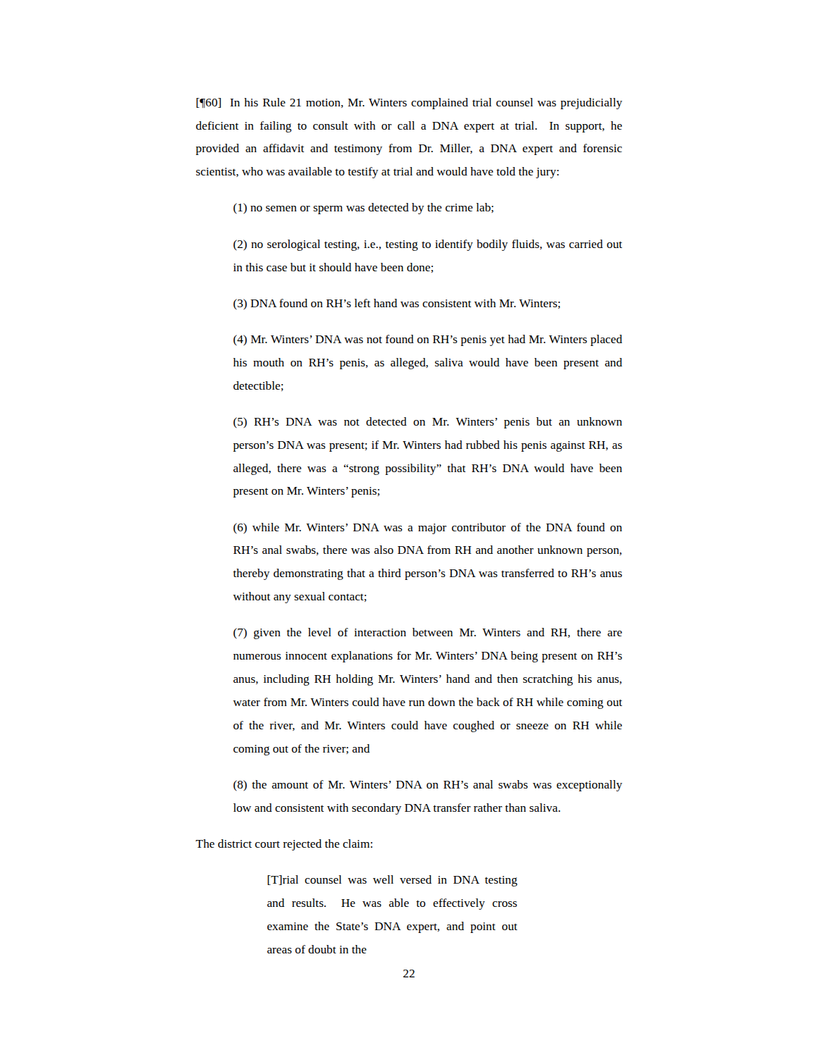[¶60] In his Rule 21 motion, Mr. Winters complained trial counsel was prejudicially deficient in failing to consult with or call a DNA expert at trial. In support, he provided an affidavit and testimony from Dr. Miller, a DNA expert and forensic scientist, who was available to testify at trial and would have told the jury:
(1) no semen or sperm was detected by the crime lab;
(2) no serological testing, i.e., testing to identify bodily fluids, was carried out in this case but it should have been done;
(3) DNA found on RH’s left hand was consistent with Mr. Winters;
(4) Mr. Winters’ DNA was not found on RH’s penis yet had Mr. Winters placed his mouth on RH’s penis, as alleged, saliva would have been present and detectible;
(5) RH’s DNA was not detected on Mr. Winters’ penis but an unknown person’s DNA was present; if Mr. Winters had rubbed his penis against RH, as alleged, there was a “strong possibility” that RH’s DNA would have been present on Mr. Winters’ penis;
(6) while Mr. Winters’ DNA was a major contributor of the DNA found on RH’s anal swabs, there was also DNA from RH and another unknown person, thereby demonstrating that a third person’s DNA was transferred to RH’s anus without any sexual contact;
(7) given the level of interaction between Mr. Winters and RH, there are numerous innocent explanations for Mr. Winters’ DNA being present on RH’s anus, including RH holding Mr. Winters’ hand and then scratching his anus, water from Mr. Winters could have run down the back of RH while coming out of the river, and Mr. Winters could have coughed or sneeze on RH while coming out of the river; and
(8) the amount of Mr. Winters’ DNA on RH’s anal swabs was exceptionally low and consistent with secondary DNA transfer rather than saliva.
The district court rejected the claim:
[T]rial counsel was well versed in DNA testing and results. He was able to effectively cross examine the State’s DNA expert, and point out areas of doubt in the
22